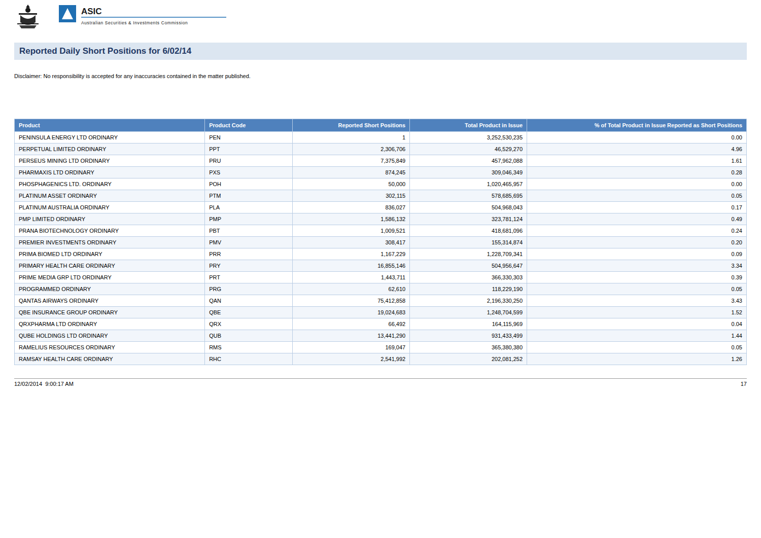ASIC Australian Securities & Investments Commission
Reported Daily Short Positions for 6/02/14
Disclaimer: No responsibility is accepted for any inaccuracies contained in the matter published.
| Product | Product Code | Reported Short Positions | Total Product in Issue | % of Total Product in Issue Reported as Short Positions |
| --- | --- | --- | --- | --- |
| PENINSULA ENERGY LTD ORDINARY | PEN | 1 | 3,252,530,235 | 0.00 |
| PERPETUAL LIMITED ORDINARY | PPT | 2,306,706 | 46,529,270 | 4.96 |
| PERSEUS MINING LTD ORDINARY | PRU | 7,375,849 | 457,962,088 | 1.61 |
| PHARMAXIS LTD ORDINARY | PXS | 874,245 | 309,046,349 | 0.28 |
| PHOSPHAGENICS LTD. ORDINARY | POH | 50,000 | 1,020,465,957 | 0.00 |
| PLATINUM ASSET ORDINARY | PTM | 302,115 | 578,685,695 | 0.05 |
| PLATINUM AUSTRALIA ORDINARY | PLA | 836,027 | 504,968,043 | 0.17 |
| PMP LIMITED ORDINARY | PMP | 1,586,132 | 323,781,124 | 0.49 |
| PRANA BIOTECHNOLOGY ORDINARY | PBT | 1,009,521 | 418,681,096 | 0.24 |
| PREMIER INVESTMENTS ORDINARY | PMV | 308,417 | 155,314,874 | 0.20 |
| PRIMA BIOMED LTD ORDINARY | PRR | 1,167,229 | 1,228,709,341 | 0.09 |
| PRIMARY HEALTH CARE ORDINARY | PRY | 16,855,146 | 504,956,647 | 3.34 |
| PRIME MEDIA GRP LTD ORDINARY | PRT | 1,443,711 | 366,330,303 | 0.39 |
| PROGRAMMED ORDINARY | PRG | 62,610 | 118,229,190 | 0.05 |
| QANTAS AIRWAYS ORDINARY | QAN | 75,412,858 | 2,196,330,250 | 3.43 |
| QBE INSURANCE GROUP ORDINARY | QBE | 19,024,683 | 1,248,704,599 | 1.52 |
| QRXPHARMA LTD ORDINARY | QRX | 66,492 | 164,115,969 | 0.04 |
| QUBE HOLDINGS LTD ORDINARY | QUB | 13,441,290 | 931,433,499 | 1.44 |
| RAMELIUS RESOURCES ORDINARY | RMS | 169,047 | 365,380,380 | 0.05 |
| RAMSAY HEALTH CARE ORDINARY | RHC | 2,541,992 | 202,081,252 | 1.26 |
12/02/2014 9:00:17 AM
17